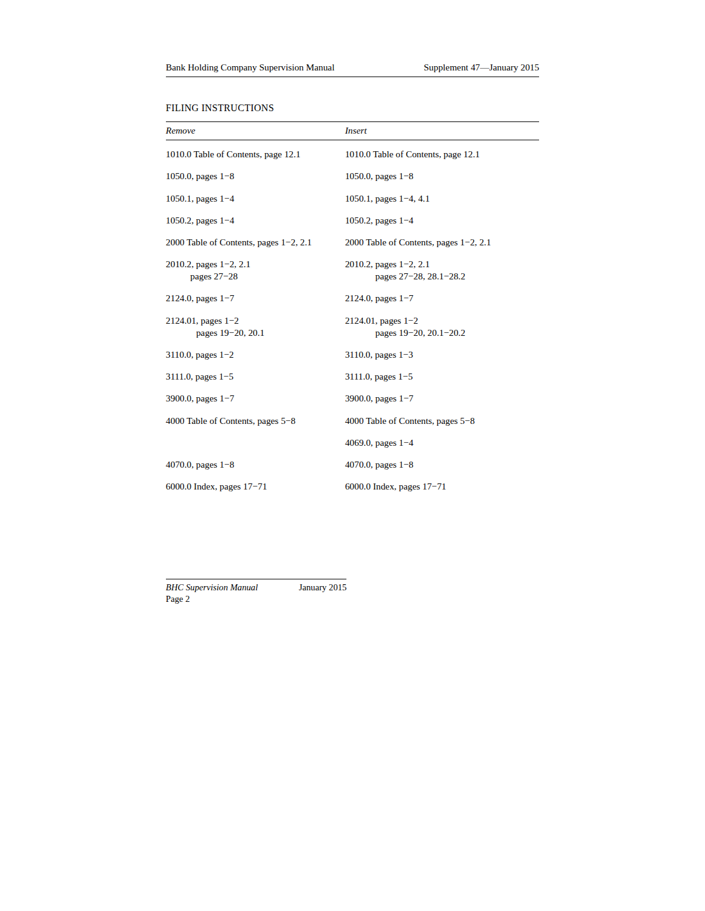Bank Holding Company Supervision Manual Supplement 47—January 2015
FILING INSTRUCTIONS
| Remove | Insert |
| --- | --- |
| 1010.0 Table of Contents, page 12.1 | 1010.0 Table of Contents, page 12.1 |
| 1050.0, pages 1−8 | 1050.0, pages 1−8 |
| 1050.1, pages 1−4 | 1050.1, pages 1−4, 4.1 |
| 1050.2, pages 1−4 | 1050.2, pages 1−4 |
| 2000 Table of Contents, pages 1−2, 2.1 | 2000 Table of Contents, pages 1−2, 2.1 |
| 2010.2, pages 1−2, 2.1 pages 27−28 | 2010.2, pages 1−2, 2.1 pages 27−28, 28.1−28.2 |
| 2124.0, pages 1−7 | 2124.0, pages 1−7 |
| 2124.01, pages 1−2 pages 19−20, 20.1 | 2124.01, pages 1−2 pages 19−20, 20.1−20.2 |
| 3110.0, pages 1−2 | 3110.0, pages 1−3 |
| 3111.0, pages 1−5 | 3111.0, pages 1−5 |
| 3900.0, pages 1−7 | 3900.0, pages 1−7 |
| 4000 Table of Contents, pages 5−8 | 4000 Table of Contents, pages 5−8 |
| | 4069.0, pages 1−4 |
| 4070.0, pages 1−8 | 4070.0, pages 1−8 |
| 6000.0 Index, pages 17−71 | 6000.0 Index, pages 17−71 |
BHC Supervision Manual January 2015
Page 2